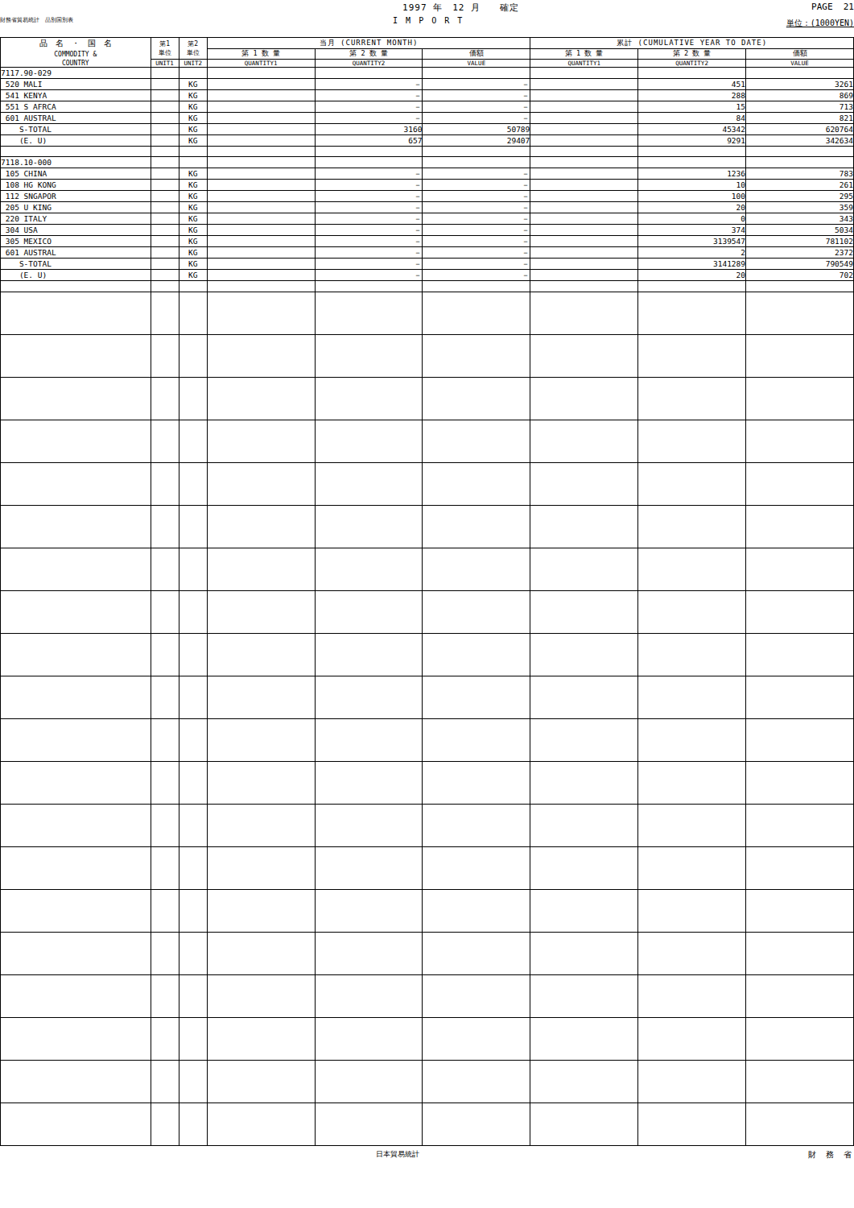財務省貿易統計　品別国別表
　
　1997 年　12 月　　確定
PAGE 21
I M P O R T
単位：(1000YEN)
| 品 名 ・ 国 名 COMMODITY & COUNTRY | 第1 単位 | 第2 単位 | 当月 (CURRENT MONTH) | 累計 (CUMULATIVE YEAR TO DATE) |
| 第 1 数 量 | 第 2 数 量 | 価額 | 第 1 数 量 | 第 2 数 量 | 価額 |
| UNIT1 | UNIT2 | QUANTITY1 | QUANTITY2 | VALUE | QUANTITY1 | QUANTITY2 | VALUE |
| 7117.90-029 | | | | | | | | |
| 520 MALI | | KG | | － | － | | 451 | 3261 |
| 541 KENYA | | KG | | － | － | | 288 | 869 |
| 551 S AFRCA | | KG | | － | － | | 15 | 713 |
| 601 AUSTRAL | | KG | | － | － | | 84 | 821 |
| S-TOTAL | | KG | | 3160 | 50789 | | 45342 | 620764 |
| (E. U) | | KG | | 657 | 29407 | | 9291 | 342634 |
| 7118.10-000 | | | | | | | | |
| 105 CHINA | | KG | | － | － | | 1236 | 783 |
| 108 HG KONG | | KG | | － | － | | 10 | 261 |
| 112 SNGAPOR | | KG | | － | － | | 100 | 295 |
| 205 U KING | | KG | | － | － | | 20 | 359 |
| 220 ITALY | | KG | | － | － | | 0 | 343 |
| 304 USA | | KG | | － | － | | 374 | 5034 |
| 305 MEXICO | | KG | | － | － | | 3139547 | 781102 |
| 601 AUSTRAL | | KG | | － | － | | 2 | 2372 |
| S-TOTAL | | KG | | － | － | | 3141289 | 790549 |
| (E. U) | | KG | | － | － | | 20 | 702 |
日本貿易統計
財 務 省